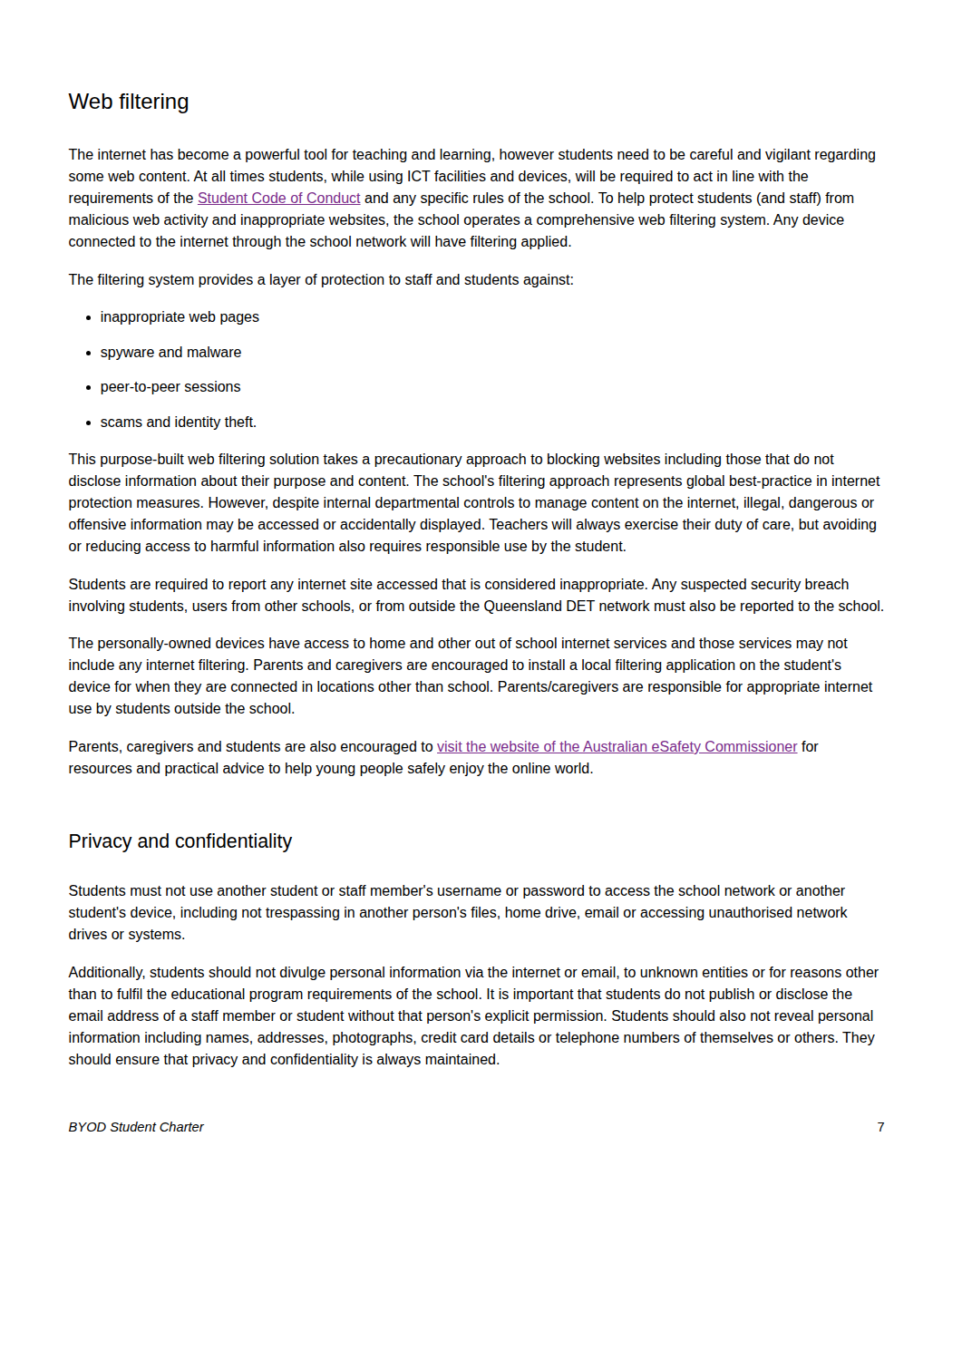Web filtering
The internet has become a powerful tool for teaching and learning, however students need to be careful and vigilant regarding some web content. At all times students, while using ICT facilities and devices, will be required to act in line with the requirements of the Student Code of Conduct and any specific rules of the school. To help protect students (and staff) from malicious web activity and inappropriate websites, the school operates a comprehensive web filtering system. Any device connected to the internet through the school network will have filtering applied.
The filtering system provides a layer of protection to staff and students against:
inappropriate web pages
spyware and malware
peer-to-peer sessions
scams and identity theft.
This purpose-built web filtering solution takes a precautionary approach to blocking websites including those that do not disclose information about their purpose and content. The school's filtering approach represents global best-practice in internet protection measures. However, despite internal departmental controls to manage content on the internet, illegal, dangerous or offensive information may be accessed or accidentally displayed. Teachers will always exercise their duty of care, but avoiding or reducing access to harmful information also requires responsible use by the student.
Students are required to report any internet site accessed that is considered inappropriate. Any suspected security breach involving students, users from other schools, or from outside the Queensland DET network must also be reported to the school.
The personally-owned devices have access to home and other out of school internet services and those services may not include any internet filtering. Parents and caregivers are encouraged to install a local filtering application on the student's device for when they are connected in locations other than school. Parents/caregivers are responsible for appropriate internet use by students outside the school.
Parents, caregivers and students are also encouraged to visit the website of the Australian eSafety Commissioner for resources and practical advice to help young people safely enjoy the online world.
Privacy and confidentiality
Students must not use another student or staff member's username or password to access the school network or another student's device, including not trespassing in another person's files, home drive, email or accessing unauthorised network drives or systems.
Additionally, students should not divulge personal information via the internet or email, to unknown entities or for reasons other than to fulfil the educational program requirements of the school. It is important that students do not publish or disclose the email address of a staff member or student without that person's explicit permission. Students should also not reveal personal information including names, addresses, photographs, credit card details or telephone numbers of themselves or others. They should ensure that privacy and confidentiality is always maintained.
BYOD Student Charter 7